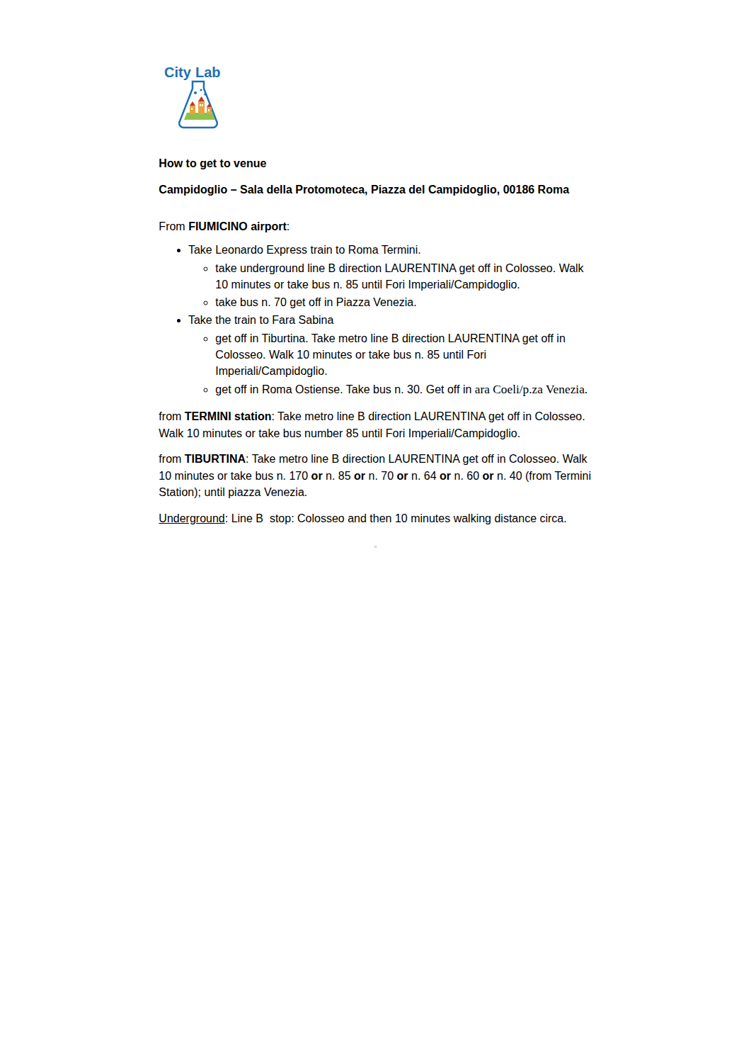CityLab City Lab
How to get to venue
Campidoglio – Sala della Protomoteca, Piazza del Campidoglio, 00186 Roma
From FIUMICINO airport:
Take Leonardo Express train to Roma Termini.
take underground line B direction LAURENTINA get off in Colosseo. Walk 10 minutes or take bus n. 85 until Fori Imperiali/Campidoglio.
take bus n. 70 get off in Piazza Venezia.
Take the train to Fara Sabina
get off in Tiburtina. Take metro line B direction LAURENTINA get off in Colosseo. Walk 10 minutes or take bus n. 85 until Fori Imperiali/Campidoglio.
get off in Roma Ostiense. Take bus n. 30. Get off in ara Coeli/p.za Venezia.
from TERMINI station: Take metro line B direction LAURENTINA get off in Colosseo. Walk 10 minutes or take bus number 85 until Fori Imperiali/Campidoglio.
from TIBURTINA: Take metro line B direction LAURENTINA get off in Colosseo. Walk 10 minutes or take bus n. 170 or n. 85 or n. 70 or n. 64 or n. 60 or n. 40 (from Termini Station); until piazza Venezia.
Underground: Line B stop: Colosseo and then 10 minutes walking distance circa.